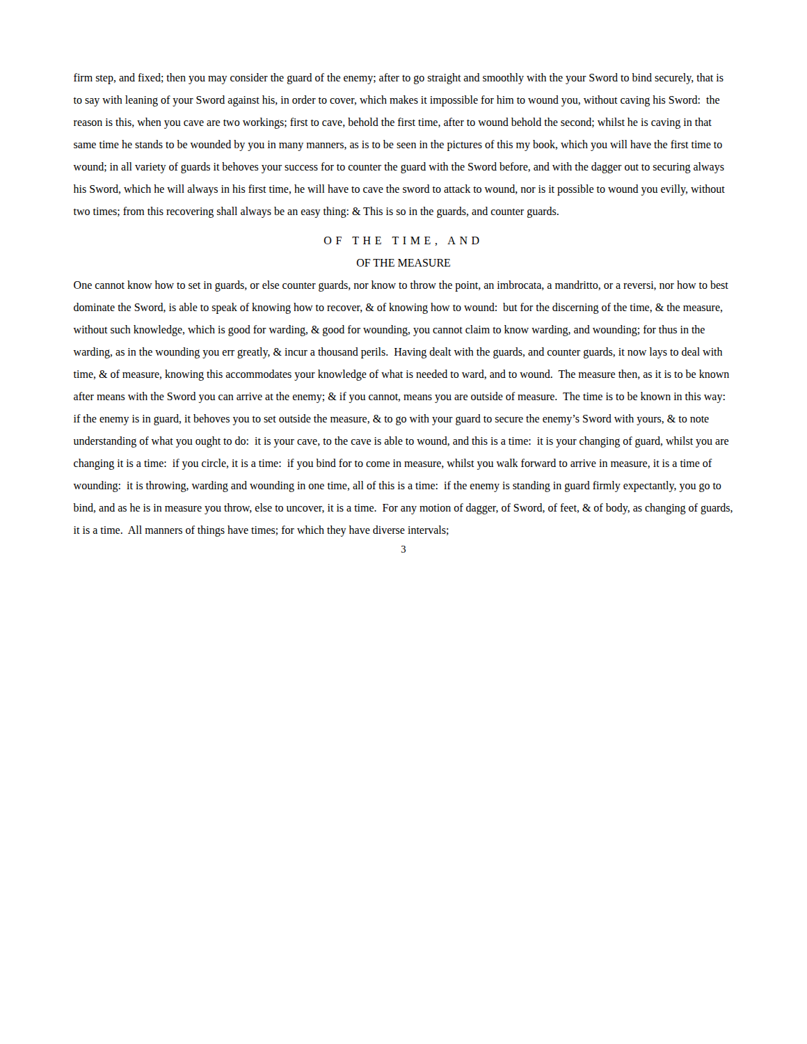firm step, and fixed; then you may consider the guard of the enemy; after to go straight and smoothly with the your Sword to bind securely, that is to say with leaning of your Sword against his, in order to cover, which makes it impossible for him to wound you, without caving his Sword: the reason is this, when you cave are two workings; first to cave, behold the first time, after to wound behold the second; whilst he is caving in that same time he stands to be wounded by you in many manners, as is to be seen in the pictures of this my book, which you will have the first time to wound; in all variety of guards it behoves your success for to counter the guard with the Sword before, and with the dagger out to securing always his Sword, which he will always in his first time, he will have to cave the sword to attack to wound, nor is it possible to wound you evilly, without two times; from this recovering shall always be an easy thing: & This is so in the guards, and counter guards.
OF THE TIME, AND
OF THE MEASURE
One cannot know how to set in guards, or else counter guards, nor know to throw the point, an imbrocata, a mandritto, or a reversi, nor how to best dominate the Sword, is able to speak of knowing how to recover, & of knowing how to wound: but for the discerning of the time, & the measure, without such knowledge, which is good for warding, & good for wounding, you cannot claim to know warding, and wounding; for thus in the warding, as in the wounding you err greatly, & incur a thousand perils. Having dealt with the guards, and counter guards, it now lays to deal with time, & of measure, knowing this accommodates your knowledge of what is needed to ward, and to wound. The measure then, as it is to be known after means with the Sword you can arrive at the enemy; & if you cannot, means you are outside of measure. The time is to be known in this way: if the enemy is in guard, it behoves you to set outside the measure, & to go with your guard to secure the enemy’s Sword with yours, & to note understanding of what you ought to do: it is your cave, to the cave is able to wound, and this is a time: it is your changing of guard, whilst you are changing it is a time: if you circle, it is a time: if you bind for to come in measure, whilst you walk forward to arrive in measure, it is a time of wounding: it is throwing, warding and wounding in one time, all of this is a time: if the enemy is standing in guard firmly expectantly, you go to bind, and as he is in measure you throw, else to uncover, it is a time. For any motion of dagger, of Sword, of feet, & of body, as changing of guards, it is a time. All manners of things have times; for which they have diverse intervals;
3